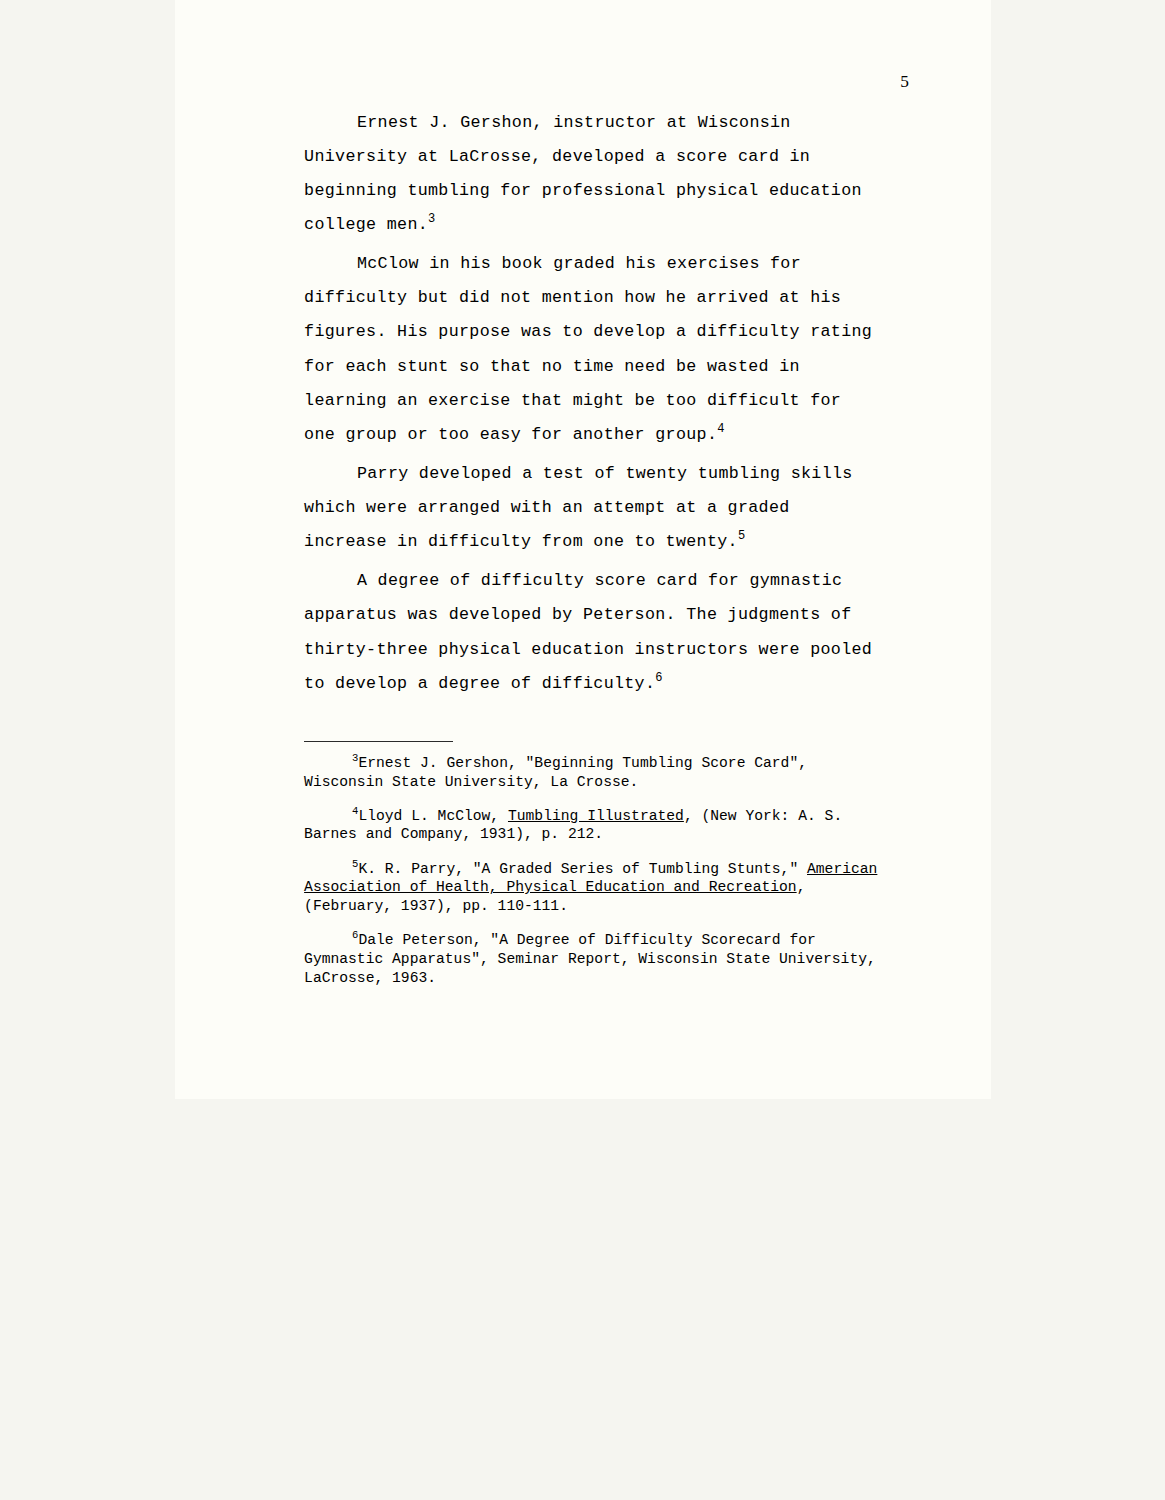5
Ernest J. Gershon, instructor at Wisconsin University at LaCrosse, developed a score card in beginning tumbling for professional physical education college men.3
McClow in his book graded his exercises for difficulty but did not mention how he arrived at his figures. His purpose was to develop a difficulty rating for each stunt so that no time need be wasted in learning an exercise that might be too difficult for one group or too easy for another group.4
Parry developed a test of twenty tumbling skills which were arranged with an attempt at a graded increase in difficulty from one to twenty.5
A degree of difficulty score card for gymnastic apparatus was developed by Peterson. The judgments of thirty-three physical education instructors were pooled to develop a degree of difficulty.6
3Ernest J. Gershon, "Beginning Tumbling Score Card", Wisconsin State University, La Crosse.
4Lloyd L. McClow, Tumbling Illustrated, (New York: A. S. Barnes and Company, 1931), p. 212.
5K. R. Parry, "A Graded Series of Tumbling Stunts," American Association of Health, Physical Education and Recreation, (February, 1937), pp. 110-111.
6Dale Peterson, "A Degree of Difficulty Scorecard for Gymnastic Apparatus", Seminar Report, Wisconsin State University, LaCrosse, 1963.